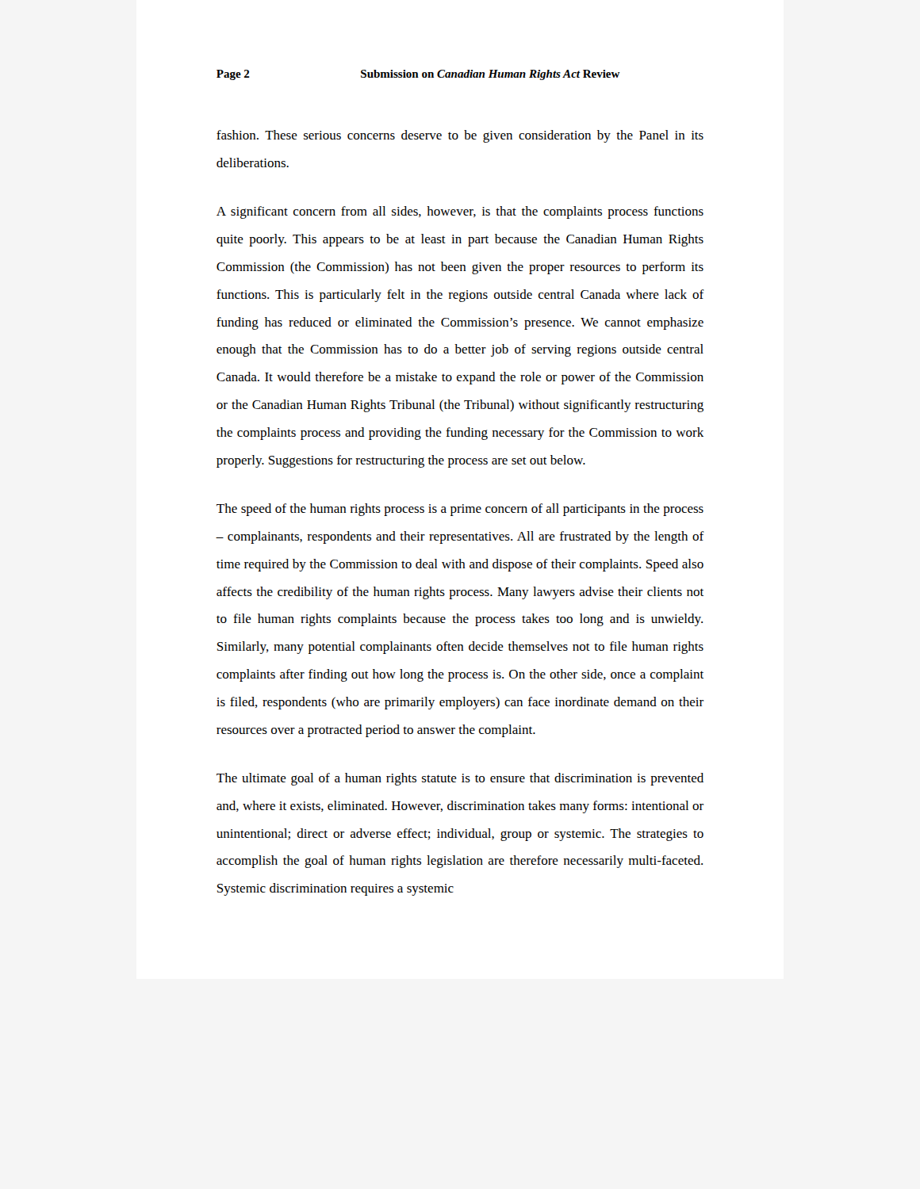Page 2 Submission on Canadian Human Rights Act Review
fashion. These serious concerns deserve to be given consideration by the Panel in its deliberations.
A significant concern from all sides, however, is that the complaints process functions quite poorly. This appears to be at least in part because the Canadian Human Rights Commission (the Commission) has not been given the proper resources to perform its functions. This is particularly felt in the regions outside central Canada where lack of funding has reduced or eliminated the Commission’s presence. We cannot emphasize enough that the Commission has to do a better job of serving regions outside central Canada. It would therefore be a mistake to expand the role or power of the Commission or the Canadian Human Rights Tribunal (the Tribunal) without significantly restructuring the complaints process and providing the funding necessary for the Commission to work properly. Suggestions for restructuring the process are set out below.
The speed of the human rights process is a prime concern of all participants in the process – complainants, respondents and their representatives. All are frustrated by the length of time required by the Commission to deal with and dispose of their complaints. Speed also affects the credibility of the human rights process. Many lawyers advise their clients not to file human rights complaints because the process takes too long and is unwieldy. Similarly, many potential complainants often decide themselves not to file human rights complaints after finding out how long the process is. On the other side, once a complaint is filed, respondents (who are primarily employers) can face inordinate demand on their resources over a protracted period to answer the complaint.
The ultimate goal of a human rights statute is to ensure that discrimination is prevented and, where it exists, eliminated. However, discrimination takes many forms: intentional or unintentional; direct or adverse effect; individual, group or systemic. The strategies to accomplish the goal of human rights legislation are therefore necessarily multi-faceted. Systemic discrimination requires a systemic